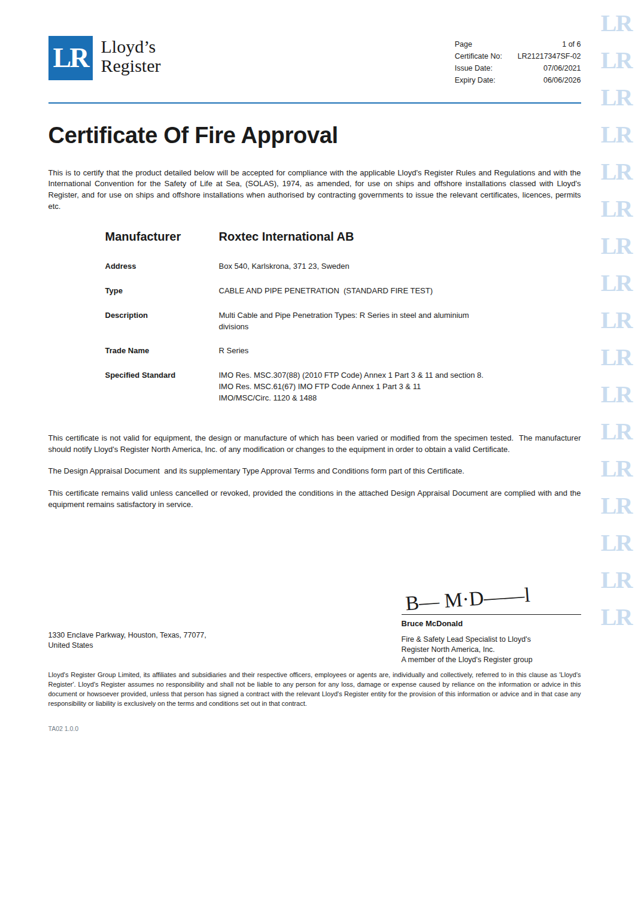LR LR LR LR LR LR LR LR LR LR LR LR LR LR LR LR LR
LR
Lloyd’s Register
| Page | 1 of 6 |
| Certificate No: | LR21217347SF-02 |
| Issue Date: | 07/06/2021 |
| Expiry Date: | 06/06/2026 |
Certificate Of Fire Approval
This is to certify that the product detailed below will be accepted for compliance with the applicable Lloyd's Register Rules and Regulations and with the International Convention for the Safety of Life at Sea, (SOLAS), 1974, as amended, for use on ships and offshore installations classed with Lloyd's Register, and for use on ships and offshore installations when authorised by contracting governments to issue the relevant certificates, licences, permits etc.
| Manufacturer | Roxtec International AB |
| Address | Box 540, Karlskrona, 371 23, Sweden |
| Type | CABLE AND PIPE PENETRATION (STANDARD FIRE TEST) |
| Description | Multi Cable and Pipe Penetration Types: R Series in steel and aluminium divisions |
| Trade Name | R Series |
| Specified Standard | IMO Res. MSC.307(88) (2010 FTP Code) Annex 1 Part 3 & 11 and section 8. IMO Res. MSC.61(67) IMO FTP Code Annex 1 Part 3 & 11 IMO/MSC/Circ. 1120 & 1488 |
This certificate is not valid for equipment, the design or manufacture of which has been varied or modified from the specimen tested. The manufacturer should notify Lloyd's Register North America, Inc. of any modification or changes to the equipment in order to obtain a valid Certificate.
The Design Appraisal Document and its supplementary Type Approval Terms and Conditions form part of this Certificate.
This certificate remains valid unless cancelled or revoked, provided the conditions in the attached Design Appraisal Document are complied with and the equipment remains satisfactory in service.
B— M·D——l
Bruce McDonald
Fire & Safety Lead Specialist to Lloyd's
Register North America, Inc.
A member of the Lloyd's Register group
1330 Enclave Parkway, Houston, Texas, 77077,
United States
Lloyd's Register Group Limited, its affiliates and subsidiaries and their respective officers, employees or agents are, individually and collectively, referred to in this clause as 'Lloyd's Register'. Lloyd's Register assumes no responsibility and shall not be liable to any person for any loss, damage or expense caused by reliance on the information or advice in this document or howsoever provided, unless that person has signed a contract with the relevant Lloyd's Register entity for the provision of this information or advice and in that case any responsibility or liability is exclusively on the terms and conditions set out in that contract.
TA02 1.0.0